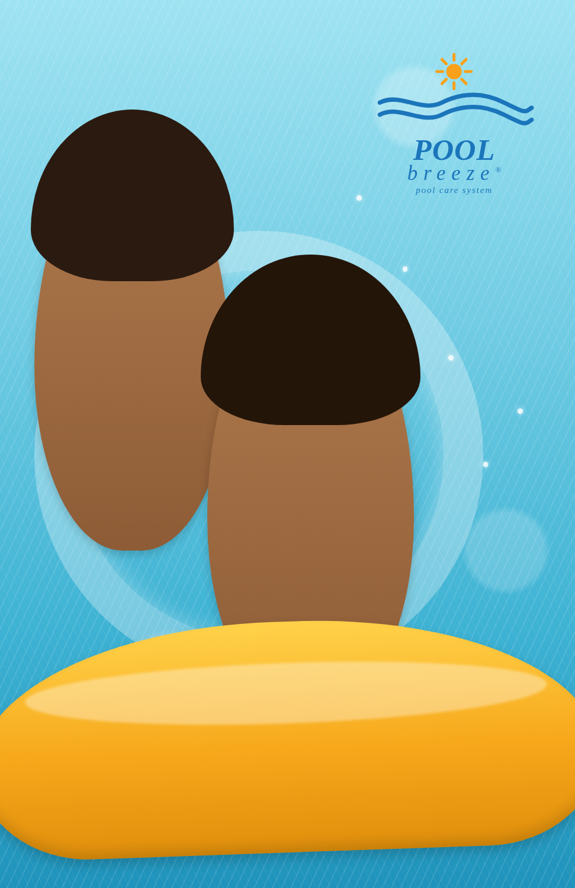Pool Breeze — Pool Care System
POOL breeze® pool care system